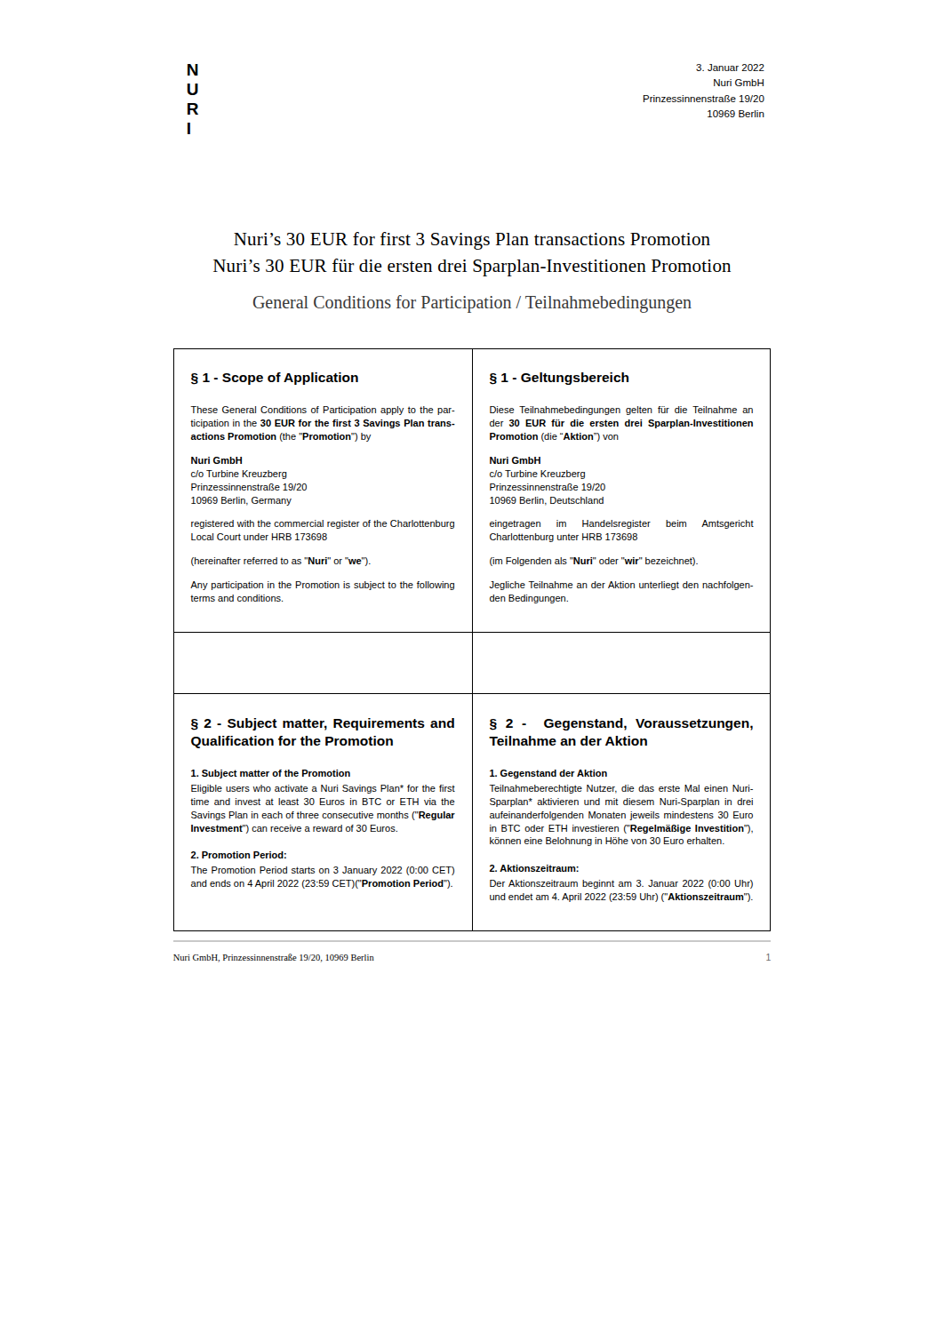N U R I
3. Januar 2022
Nuri GmbH
Prinzessinnenstraße 19/20
10969 Berlin
Nuri’s 30 EUR for first 3 Savings Plan transactions Promotion
Nuri’s 30 EUR für die ersten drei Sparplan-Investitionen Promotion
General Conditions for Participation / Teilnahmebedingungen
| § 1 - Scope of Application These General Conditions of Participation apply to the participation in the 30 EUR for the first 3 Savings Plan transactions Promotion (the " Promotion ") by Nuri GmbH c/o Turbine Kreuzberg Prinzessinnenstraße 19/20 10969 Berlin, Germany registered with the commercial register of the Charlottenburg Local Court under HRB 173698 (hereinafter referred to as " Nuri " or " we "). Any participation in the Promotion is subject to the following terms and conditions. | § 1 - Geltungsbereich Diese Teilnahmebedingungen gelten für die Teilnahme an der 30 EUR für die ersten drei Sparplan-Investitionen Promotion (die “ Aktion ”) von Nuri GmbH c/o Turbine Kreuzberg Prinzessinnenstraße 19/20 10969 Berlin, Deutschland eingetragen im Handelsregister beim Amtsgericht Charlottenburg unter HRB 173698 (im Folgenden als " Nuri " oder " wir " bezeichnet). Jegliche Teilnahme an der Aktion unterliegt den nachfolgenden Bedingungen. |
| § 2 - Subject matter, Requirements and Qualification for the Promotion 1. Subject matter of the Promotion Eligible users who activate a Nuri Savings Plan* for the first time and invest at least 30 Euros in BTC or ETH via the Savings Plan in each of three consecutive months (" Regular Investment ") can receive a reward of 30 Euros. 2. Promotion Period: The Promotion Period starts on 3 January 2022 (0:00 CET) and ends on 4 April 2022 (23:59 CET)(" Promotion Period "). | § 2 - Gegenstand, Voraussetzungen, Teilnahme an der Aktion 1. Gegenstand der Aktion Teilnahmeberechtigte Nutzer, die das erste Mal einen Nuri-Sparplan* aktivieren und mit diesem Nuri-Sparplan in drei aufeinanderfolgenden Monaten jeweils mindestens 30 Euro in BTC oder ETH investieren (" Regelmäßige Investition "), können eine Belohnung in Höhe von 30 Euro erhalten. 2. Aktionszeitraum: Der Aktionszeitraum beginnt am 3. Januar 2022 (0:00 Uhr) und endet am 4. April 2022 (23:59 Uhr) (" Aktionszeitraum "). |
Nuri GmbH, Prinzessinnenstraße 19/20, 10969 Berlin
1